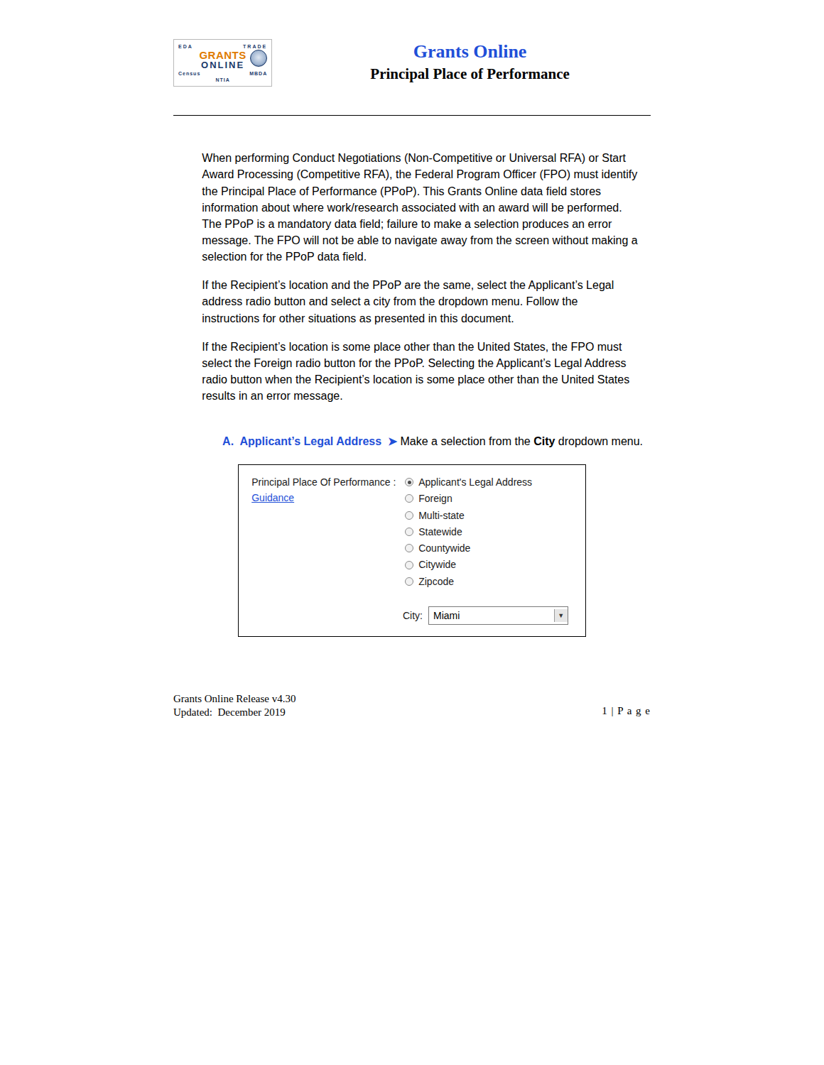EDA TRADE
GRANTS
ONLINE
Census MBDA
NTIA
Grants Online
Principal Place of Performance
When performing Conduct Negotiations (Non-Competitive or Universal RFA) or Start Award Processing (Competitive RFA), the Federal Program Officer (FPO) must identify the Principal Place of Performance (PPoP). This Grants Online data field stores information about where work/research associated with an award will be performed. The PPoP is a mandatory data field; failure to make a selection produces an error message. The FPO will not be able to navigate away from the screen without making a selection for the PPoP data field.
If the Recipient’s location and the PPoP are the same, select the Applicant’s Legal address radio button and select a city from the dropdown menu. Follow the instructions for other situations as presented in this document.
If the Recipient’s location is some place other than the United States, the FPO must select the Foreign radio button for the PPoP. Selecting the Applicant’s Legal Address radio button when the Recipient’s location is some place other than the United States results in an error message.
A. Applicant’s Legal Address ➤ Make a selection from the City dropdown menu.
Principal Place Of Performance :
Guidance
Applicant's Legal Address
Foreign
Multi-state
Statewide
Countywide
Citywide
Zipcode
City:
Miami ▼
Grants Online Release v4.30
Updated: December 2019
1 | P a g e